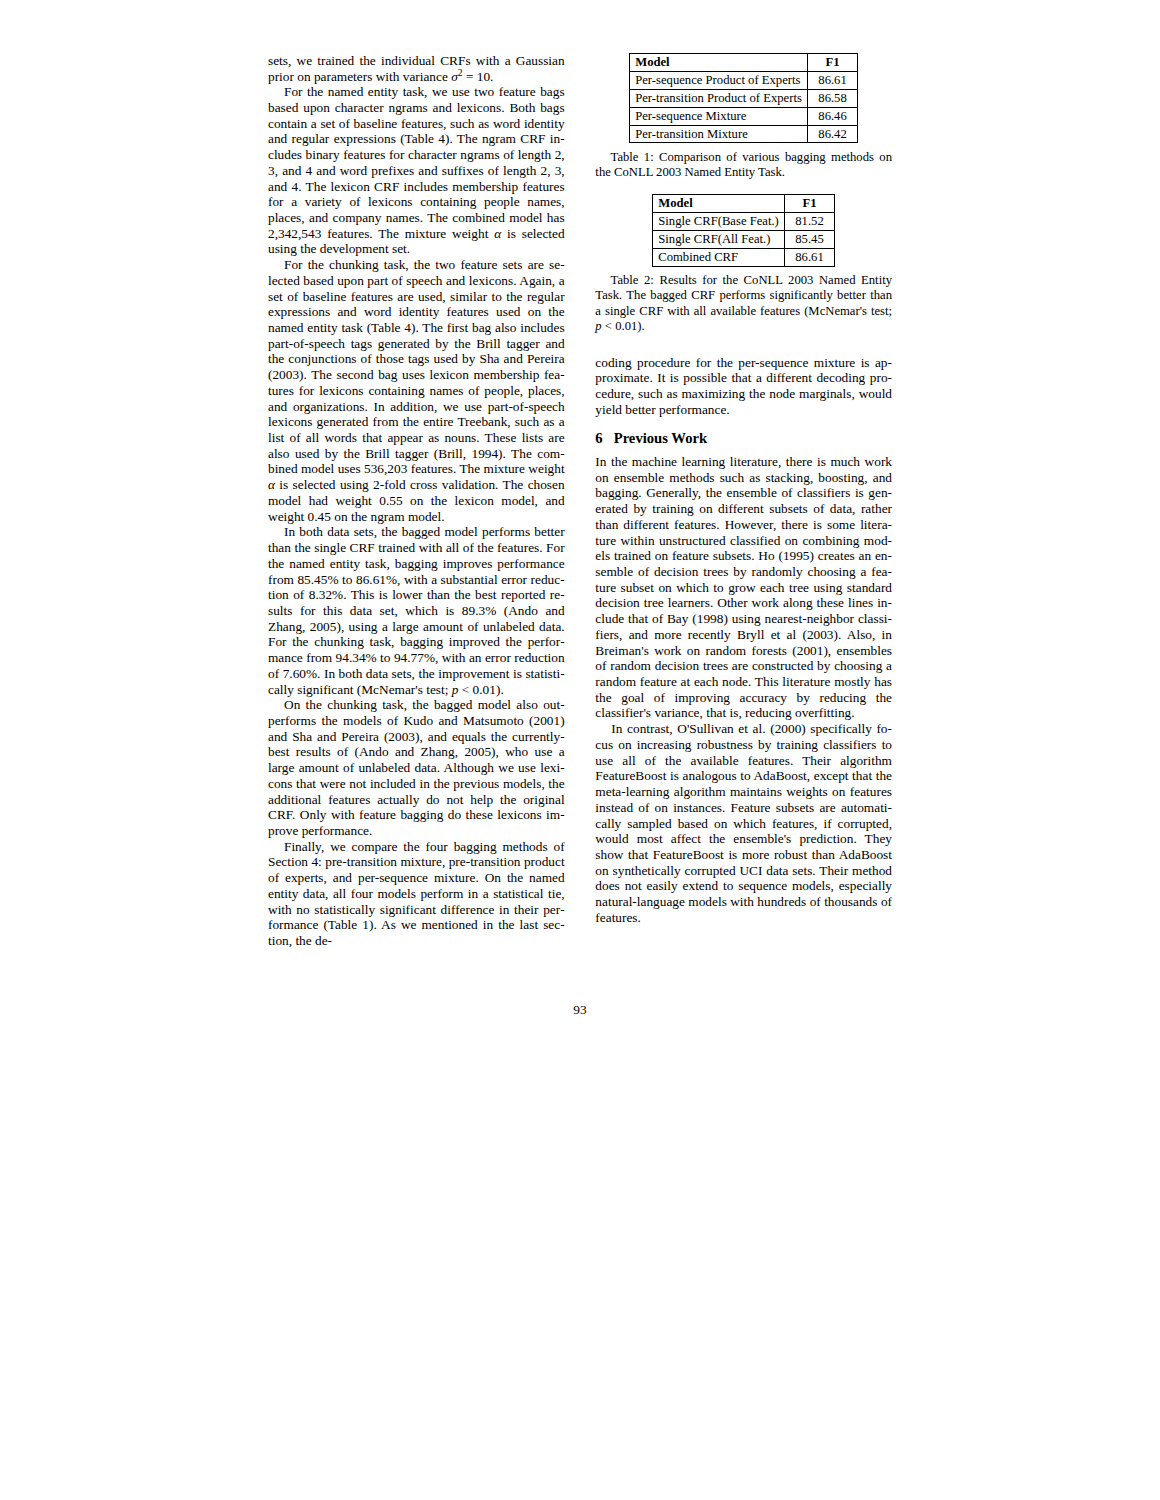sets, we trained the individual CRFs with a Gaussian prior on parameters with variance σ2 = 10.
For the named entity task, we use two feature bags based upon character ngrams and lexicons. Both bags contain a set of baseline features, such as word identity and regular expressions (Table 4). The ngram CRF includes binary features for character ngrams of length 2, 3, and 4 and word prefixes and suffixes of length 2, 3, and 4. The lexicon CRF includes membership features for a variety of lexicons containing people names, places, and company names. The combined model has 2,342,543 features. The mixture weight α is selected using the development set.
For the chunking task, the two feature sets are selected based upon part of speech and lexicons. Again, a set of baseline features are used, similar to the regular expressions and word identity features used on the named entity task (Table 4). The first bag also includes part-of-speech tags generated by the Brill tagger and the conjunctions of those tags used by Sha and Pereira (2003). The second bag uses lexicon membership features for lexicons containing names of people, places, and organizations. In addition, we use part-of-speech lexicons generated from the entire Treebank, such as a list of all words that appear as nouns. These lists are also used by the Brill tagger (Brill, 1994). The combined model uses 536,203 features. The mixture weight α is selected using 2-fold cross validation. The chosen model had weight 0.55 on the lexicon model, and weight 0.45 on the ngram model.
In both data sets, the bagged model performs better than the single CRF trained with all of the features. For the named entity task, bagging improves performance from 85.45% to 86.61%, with a substantial error reduction of 8.32%. This is lower than the best reported results for this data set, which is 89.3% (Ando and Zhang, 2005), using a large amount of unlabeled data. For the chunking task, bagging improved the performance from 94.34% to 94.77%, with an error reduction of 7.60%. In both data sets, the improvement is statistically significant (McNemar's test; p < 0.01).
On the chunking task, the bagged model also outperforms the models of Kudo and Matsumoto (2001) and Sha and Pereira (2003), and equals the currently-best results of (Ando and Zhang, 2005), who use a large amount of unlabeled data. Although we use lexicons that were not included in the previous models, the additional features actually do not help the original CRF. Only with feature bagging do these lexicons improve performance.
Finally, we compare the four bagging methods of Section 4: pre-transition mixture, pre-transition product of experts, and per-sequence mixture. On the named entity data, all four models perform in a statistical tie, with no statistically significant difference in their performance (Table 1). As we mentioned in the last section, the de-
| Model | F1 |
| --- | --- |
| Per-sequence Product of Experts | 86.61 |
| Per-transition Product of Experts | 86.58 |
| Per-sequence Mixture | 86.46 |
| Per-transition Mixture | 86.42 |
Table 1: Comparison of various bagging methods on the CoNLL 2003 Named Entity Task.
| Model | F1 |
| --- | --- |
| Single CRF(Base Feat.) | 81.52 |
| Single CRF(All Feat.) | 85.45 |
| Combined CRF | 86.61 |
Table 2: Results for the CoNLL 2003 Named Entity Task. The bagged CRF performs significantly better than a single CRF with all available features (McNemar's test; p < 0.01).
coding procedure for the per-sequence mixture is approximate. It is possible that a different decoding procedure, such as maximizing the node marginals, would yield better performance.
6 Previous Work
In the machine learning literature, there is much work on ensemble methods such as stacking, boosting, and bagging. Generally, the ensemble of classifiers is generated by training on different subsets of data, rather than different features. However, there is some literature within unstructured classified on combining models trained on feature subsets. Ho (1995) creates an ensemble of decision trees by randomly choosing a feature subset on which to grow each tree using standard decision tree learners. Other work along these lines include that of Bay (1998) using nearest-neighbor classifiers, and more recently Bryll et al (2003). Also, in Breiman's work on random forests (2001), ensembles of random decision trees are constructed by choosing a random feature at each node. This literature mostly has the goal of improving accuracy by reducing the classifier's variance, that is, reducing overfitting.
In contrast, O'Sullivan et al. (2000) specifically focus on increasing robustness by training classifiers to use all of the available features. Their algorithm FeatureBoost is analogous to AdaBoost, except that the meta-learning algorithm maintains weights on features instead of on instances. Feature subsets are automatically sampled based on which features, if corrupted, would most affect the ensemble's prediction. They show that FeatureBoost is more robust than AdaBoost on synthetically corrupted UCI data sets. Their method does not easily extend to sequence models, especially natural-language models with hundreds of thousands of features.
93